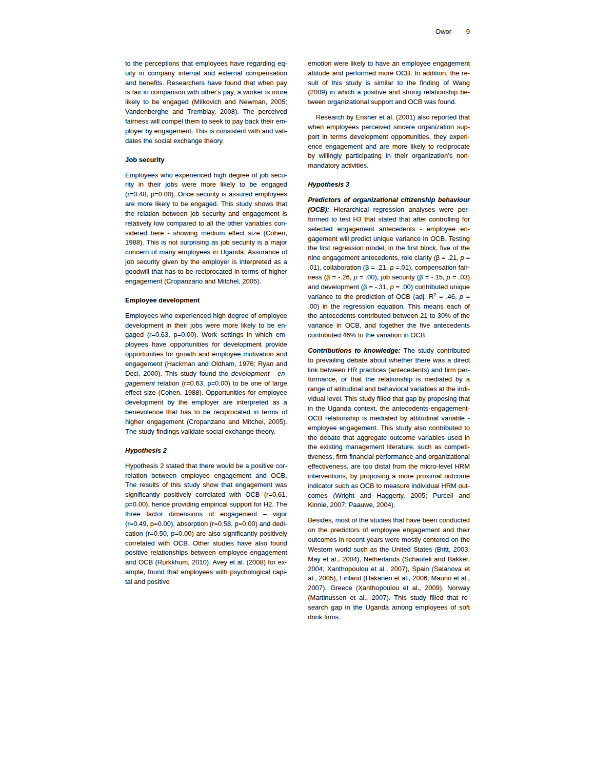Owor9
to the perceptions that employees have regarding equity in company internal and external compensation and benefits. Researchers have found that when pay is fair in comparison with other's pay, a worker is more likely to be engaged (Milkovich and Newman, 2005; Vandenberghe and Tremblay, 2008). The perceived fairness will compel them to seek to pay back their employer by engagement. This is consistent with and validates the social exchange theory.
Job security
Employees who experienced high degree of job security in their jobs were more likely to be engaged (r=0.48, p=0.00). Once security is assured employees are more likely to be engaged. This study shows that the relation between job security and engagement is relatively low compared to all the other variables considered here - showing medium effect size (Cohen, 1988). This is not surprising as job security is a major concern of many employees in Uganda. Assurance of job security given by the employer is interpreted as a goodwill that has to be reciprocated in terms of higher engagement (Cropanzano and Mitchel, 2005).
Employee development
Employees who experienced high degree of employee development in their jobs were more likely to be engaged (r=0.63, p=0.00). Work settings in which employees have opportunities for development provide opportunities for growth and employee motivation and engagement (Hackman and Oldham, 1976; Ryan and Deci, 2000). This study found the development - engagement relation (r=0.63, p=0.00) to be one of large effect size (Cohen, 1988). Opportunities for employee development by the employer are interpreted as a benevolence that has to be reciprocated in terms of higher engagement (Cropanzano and Mitchel, 2005). The study findings validate social exchange theory.
Hypothesis 2
Hypothesis 2 stated that there would be a positive correlation between employee engagement and OCB. The results of this study show that engagement was significantly positively correlated with OCB (r=0.61, p=0.00), hence providing empirical support for H2. The three factor dimensions of engagement – vigor (r=0.49, p=0.00), absorption (r=0.58, p=0.00) and dedication (r=0.50, p=0.00) are also significantly positively correlated with OCB. Other studies have also found positive relationships between employee engagement and OCB (Rurkkhum, 2010). Avey et al. (2008) for example, found that employees with psychological capital and positive
emotion were likely to have an employee engagement attitude and performed more OCB. In addition, the result of this study is similar to the finding of Wang (2009) in which a positive and strong relationship between organizational support and OCB was found.
Research by Ensher et al. (2001) also reported that when employees perceived sincere organization support in terms development opportunities, they experience engagement and are more likely to reciprocate by willingly participating in their organization's non-mandatory activities.
Hypothesis 3
Predictors of organizational citizenship behaviour (OCB): Hierarchical regression analyses were performed to test H3 that stated that after controlling for selected engagement antecedents - employee engagement will predict unique variance in OCB. Testing the first regression model, in the first block, five of the nine engagement antecedents, role clarity (β = .21, p = .01), collaboration (β = .21, p =.01), compensation fairness (β = -.26, p = .00), job security (β = -.15, p = .03) and development (β = -.31, p = .00) contributed unique variance to the prediction of OCB (adj. R2 = .46, p = .00) in the regression equation. This means each of the antecedents contributed between 21 to 30% of the variance in OCB, and together the five antecedents contributed 46% to the variation in OCB.
Contributions to knowledge: The study contributed to prevailing debate about whether there was a direct link between HR practices (antecedents) and firm performance, or that the relationship is mediated by a range of attitudinal and behavioral variables at the individual level. This study filled that gap by proposing that in the Uganda context, the antecedents-engagement-OCB relationship is mediated by attitudinal variable - employee engagement. This study also contributed to the debate that aggregate outcome variables used in the existing management literature, such as competitiveness, firm financial performance and organizational effectiveness, are too distal from the micro-level HRM interventions, by proposing a more proximal outcome indicator such as OCB to measure individual HRM outcomes (Wright and Haggerty, 2005; Purcell and Kinnie, 2007; Paauwe, 2004).
Besides, most of the studies that have been conducted on the predictors of employee engagement and their outcomes in recent years were mostly centered on the Western world such as the United States (Britt, 2003; May et al., 2004), Netherlands (Schaufeli and Bakker, 2004; Xanthopoulou et al., 2007), Spain (Salanova et al., 2005), Finland (Hakanen et al., 2006; Mauno et al., 2007), Greece (Xanthopoulou et al., 2009), Norway (Martinussen et al., 2007). This study filled that research gap in the Uganda among employees of soft drink firms.